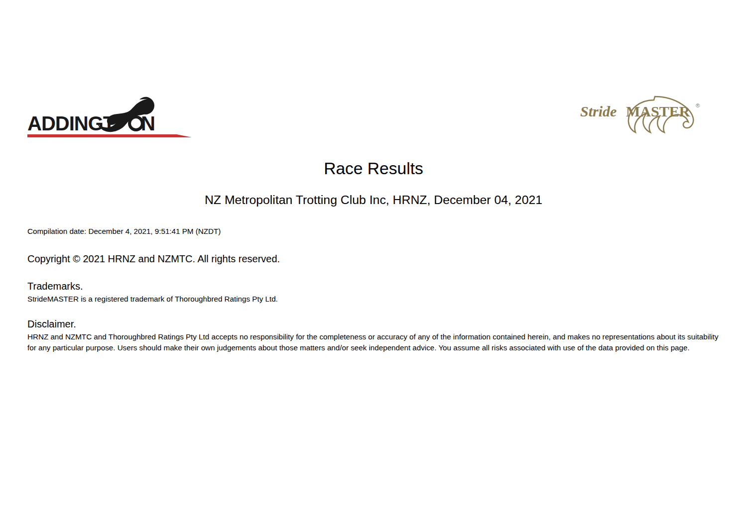ADDINGT N
Stride MASTER ®
Race Results
NZ Metropolitan Trotting Club Inc, HRNZ, December 04, 2021
Compilation date: December 4, 2021, 9:51:41 PM (NZDT)
Copyright © 2021 HRNZ and NZMTC. All rights reserved.
Trademarks.
StrideMASTER is a registered trademark of Thoroughbred Ratings Pty Ltd.
Disclaimer.
HRNZ and NZMTC and Thoroughbred Ratings Pty Ltd accepts no responsibility for the completeness or accuracy of any of the information contained herein, and makes no representations about its suitability for any particular purpose. Users should make their own judgements about those matters and/or seek independent advice. You assume all risks associated with use of the data provided on this page.